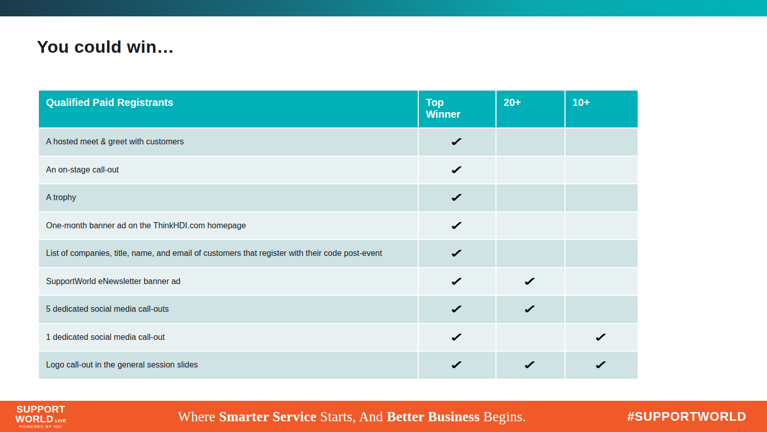You could win…
| Qualified Paid Registrants | Top Winner | 20+ | 10+ |
| --- | --- | --- | --- |
| A hosted meet & greet with customers | ✓ | | |
| An on-stage call-out | ✓ | | |
| A trophy | ✓ | | |
| One-month banner ad on the ThinkHDI.com homepage | ✓ | | |
| List of companies, title, name, and email of customers that register with their code post-event | ✓ | | |
| SupportWorld eNewsletter banner ad | ✓ | ✓ | |
| 5 dedicated social media call-outs | ✓ | ✓ | |
| 1 dedicated social media call-out | ✓ | | ✓ |
| Logo call-out in the general session slides | ✓ | ✓ | ✓ |
SUPPORT
WORLD LIVE
POWERED BY HDI
Where Smarter Service Starts, And Better Business Begins.
#SUPPORTWORLD